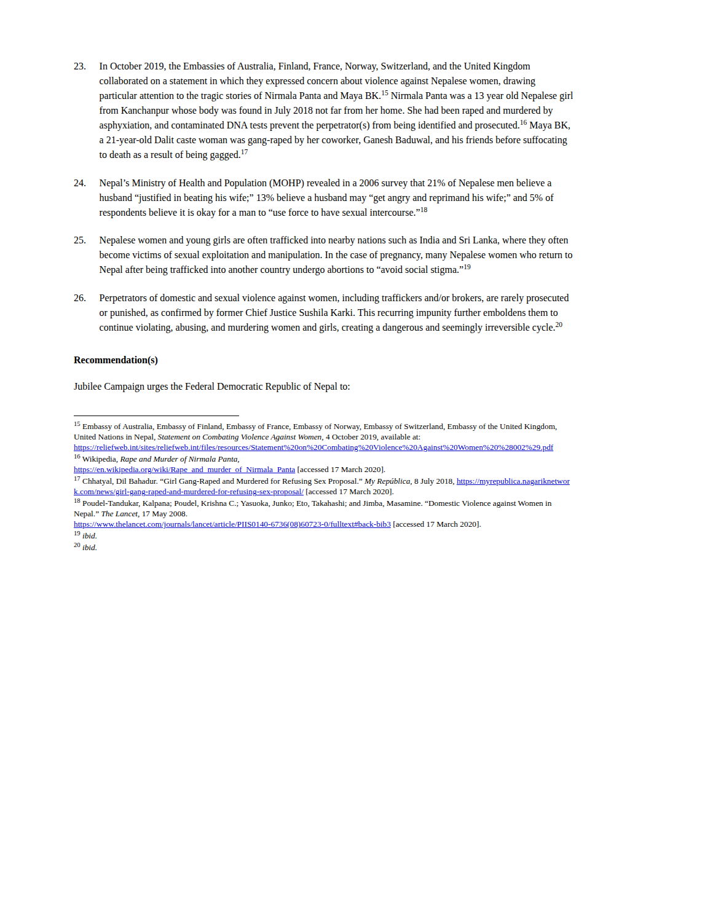23. In October 2019, the Embassies of Australia, Finland, France, Norway, Switzerland, and the United Kingdom collaborated on a statement in which they expressed concern about violence against Nepalese women, drawing particular attention to the tragic stories of Nirmala Panta and Maya BK.15 Nirmala Panta was a 13 year old Nepalese girl from Kanchanpur whose body was found in July 2018 not far from her home. She had been raped and murdered by asphyxiation, and contaminated DNA tests prevent the perpetrator(s) from being identified and prosecuted.16 Maya BK, a 21-year-old Dalit caste woman was gang-raped by her coworker, Ganesh Baduwal, and his friends before suffocating to death as a result of being gagged.17
24. Nepal’s Ministry of Health and Population (MOHP) revealed in a 2006 survey that 21% of Nepalese men believe a husband “justified in beating his wife;” 13% believe a husband may “get angry and reprimand his wife;” and 5% of respondents believe it is okay for a man to “use force to have sexual intercourse.”18
25. Nepalese women and young girls are often trafficked into nearby nations such as India and Sri Lanka, where they often become victims of sexual exploitation and manipulation. In the case of pregnancy, many Nepalese women who return to Nepal after being trafficked into another country undergo abortions to “avoid social stigma.”19
26. Perpetrators of domestic and sexual violence against women, including traffickers and/or brokers, are rarely prosecuted or punished, as confirmed by former Chief Justice Sushila Karki. This recurring impunity further emboldens them to continue violating, abusing, and murdering women and girls, creating a dangerous and seemingly irreversible cycle.20
Recommendation(s)
Jubilee Campaign urges the Federal Democratic Republic of Nepal to:
15 Embassy of Australia, Embassy of Finland, Embassy of France, Embassy of Norway, Embassy of Switzerland, Embassy of the United Kingdom, United Nations in Nepal, Statement on Combating Violence Against Women, 4 October 2019, available at:
https://reliefweb.int/sites/reliefweb.int/files/resources/Statement%20on%20Combating%20Violence%20Against%20Women%20%28002%29.pdf
16 Wikipedia, Rape and Murder of Nirmala Panta,
https://en.wikipedia.org/wiki/Rape_and_murder_of_Nirmala_Panta [accessed 17 March 2020].
17 Chhatyal, Dil Bahadur. “Girl Gang-Raped and Murdered for Refusing Sex Proposal.” My República, 8 July 2018, https://myrepublica.nagariknetwork.com/news/girl-gang-raped-and-murdered-for-refusing-sex-proposal/ [accessed 17 March 2020].
18 Poudel-Tandukar, Kalpana; Poudel, Krishna C.; Yasuoka, Junko; Eto, Takahashi; and Jimba, Masamine. “Domestic Violence against Women in Nepal.” The Lancet, 17 May 2008.
https://www.thelancet.com/journals/lancet/article/PIIS0140-6736(08)60723-0/fulltext#back-bib3 [accessed 17 March 2020].
19 ibid.
20 ibid.